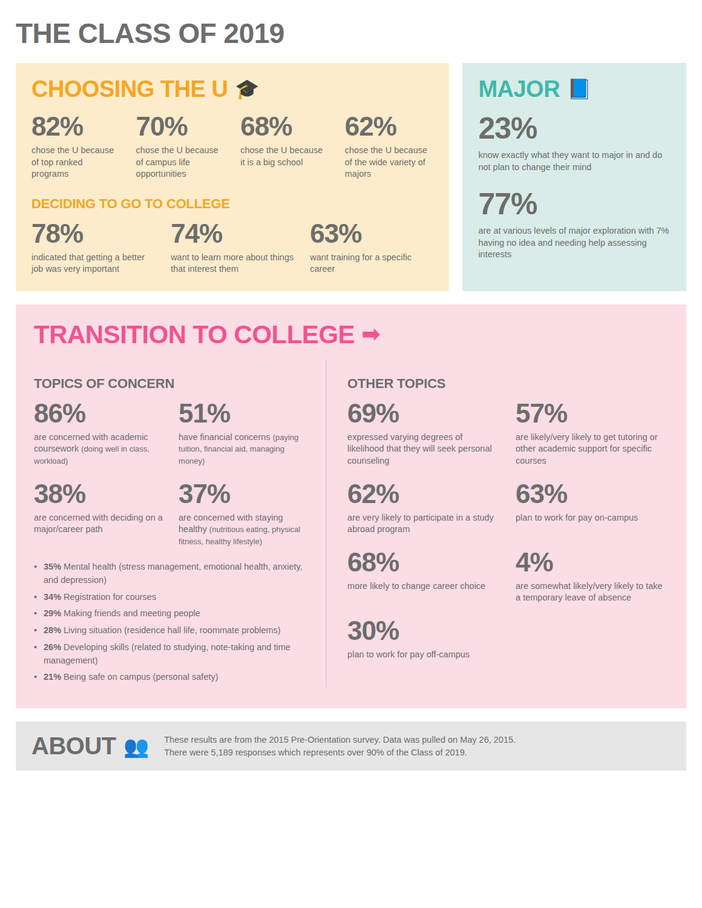The Class of 2019
Choosing the U 🎓
82%
chose the U because of top ranked programs
70%
chose the U because of campus life opportunities
68%
chose the U because it is a big school
62%
chose the U because of the wide variety of majors
Deciding to go to college
78%
indicated that getting a better job was very important
74%
want to learn more about things that interest them
63%
want training for a specific career
Major 📘
23%
know exactly what they want to major in and do not plan to change their mind
77%
are at various levels of major exploration with 7% having no idea and needing help assessing interests
Transition to College ➡
Topics of Concern
86%
are concerned with academic coursework (doing well in class, workload)
51%
have financial concerns (paying tuition, financial aid, managing money)
38%
are concerned with deciding on a major/career path
37%
are concerned with staying healthy (nutritious eating, physical fitness, healthy lifestyle)
35% Mental health (stress management, emotional health, anxiety, and depression)
34% Registration for courses
29% Making friends and meeting people
28% Living situation (residence hall life, roommate problems)
26% Developing skills (related to studying, note-taking and time management)
21% Being safe on campus (personal safety)
Other Topics
69%
expressed varying degrees of likelihood that they will seek personal counseling
57%
are likely/very likely to get tutoring or other academic support for specific courses
62%
are very likely to participate in a study abroad program
63%
plan to work for pay on-campus
68%
more likely to change career choice
4%
are somewhat likely/very likely to take a temporary leave of absence
30%
plan to work for pay off-campus
About 👥
These results are from the 2015 Pre-Orientation survey. Data was pulled on May 26, 2015. There were 5,189 responses which represents over 90% of the Class of 2019.